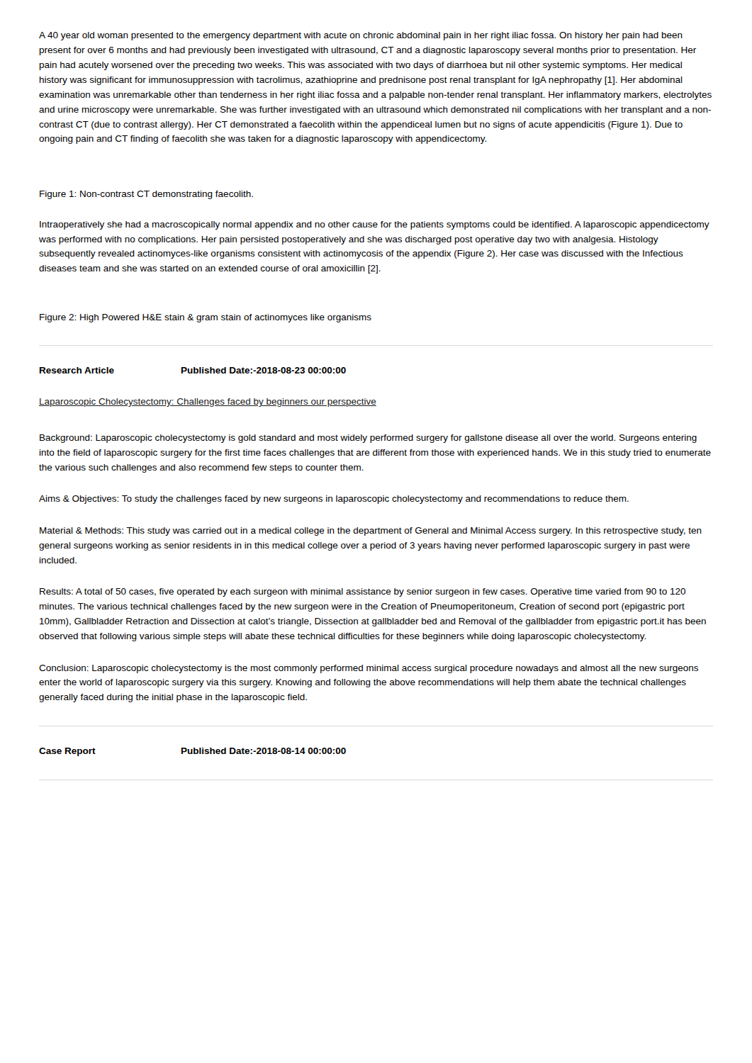A 40 year old woman presented to the emergency department with acute on chronic abdominal pain in her right iliac fossa. On history her pain had been present for over 6 months and had previously been investigated with ultrasound, CT and a diagnostic laparoscopy several months prior to presentation. Her pain had acutely worsened over the preceding two weeks. This was associated with two days of diarrhoea but nil other systemic symptoms. Her medical history was significant for immunosuppression with tacrolimus, azathioprine and prednisone post renal transplant for IgA nephropathy [1]. Her abdominal examination was unremarkable other than tenderness in her right iliac fossa and a palpable non-tender renal transplant. Her inflammatory markers, electrolytes and urine microscopy were unremarkable. She was further investigated with an ultrasound which demonstrated nil complications with her transplant and a non-contrast CT (due to contrast allergy). Her CT demonstrated a faecolith within the appendiceal lumen but no signs of acute appendicitis (Figure 1). Due to ongoing pain and CT finding of faecolith she was taken for a diagnostic laparoscopy with appendicectomy.
Figure 1: Non-contrast CT demonstrating faecolith.
Intraoperatively she had a macroscopically normal appendix and no other cause for the patients symptoms could be identified. A laparoscopic appendicectomy was performed with no complications. Her pain persisted postoperatively and she was discharged post operative day two with analgesia. Histology subsequently revealed actinomyces-like organisms consistent with actinomycosis of the appendix (Figure 2). Her case was discussed with the Infectious diseases team and she was started on an extended course of oral amoxicillin [2].
Figure 2: High Powered H&E stain & gram stain of actinomyces like organisms
Research Article Published Date:-2018-08-23 00:00:00
Laparoscopic Cholecystectomy: Challenges faced by beginners our perspective
Background: Laparoscopic cholecystectomy is gold standard and most widely performed surgery for gallstone disease all over the world. Surgeons entering into the field of laparoscopic surgery for the first time faces challenges that are different from those with experienced hands. We in this study tried to enumerate the various such challenges and also recommend few steps to counter them.
Aims & Objectives: To study the challenges faced by new surgeons in laparoscopic cholecystectomy and recommendations to reduce them.
Material & Methods: This study was carried out in a medical college in the department of General and Minimal Access surgery. In this retrospective study, ten general surgeons working as senior residents in in this medical college over a period of 3 years having never performed laparoscopic surgery in past were included.
Results: A total of 50 cases, five operated by each surgeon with minimal assistance by senior surgeon in few cases. Operative time varied from 90 to 120 minutes. The various technical challenges faced by the new surgeon were in the Creation of Pneumoperitoneum, Creation of second port (epigastric port 10mm), Gallbladder Retraction and Dissection at calot’s triangle, Dissection at gallbladder bed and Removal of the gallbladder from epigastric port.it has been observed that following various simple steps will abate these technical difficulties for these beginners while doing laparoscopic cholecystectomy.
Conclusion: Laparoscopic cholecystectomy is the most commonly performed minimal access surgical procedure nowadays and almost all the new surgeons enter the world of laparoscopic surgery via this surgery. Knowing and following the above recommendations will help them abate the technical challenges generally faced during the initial phase in the laparoscopic field.
Case Report Published Date:-2018-08-14 00:00:00